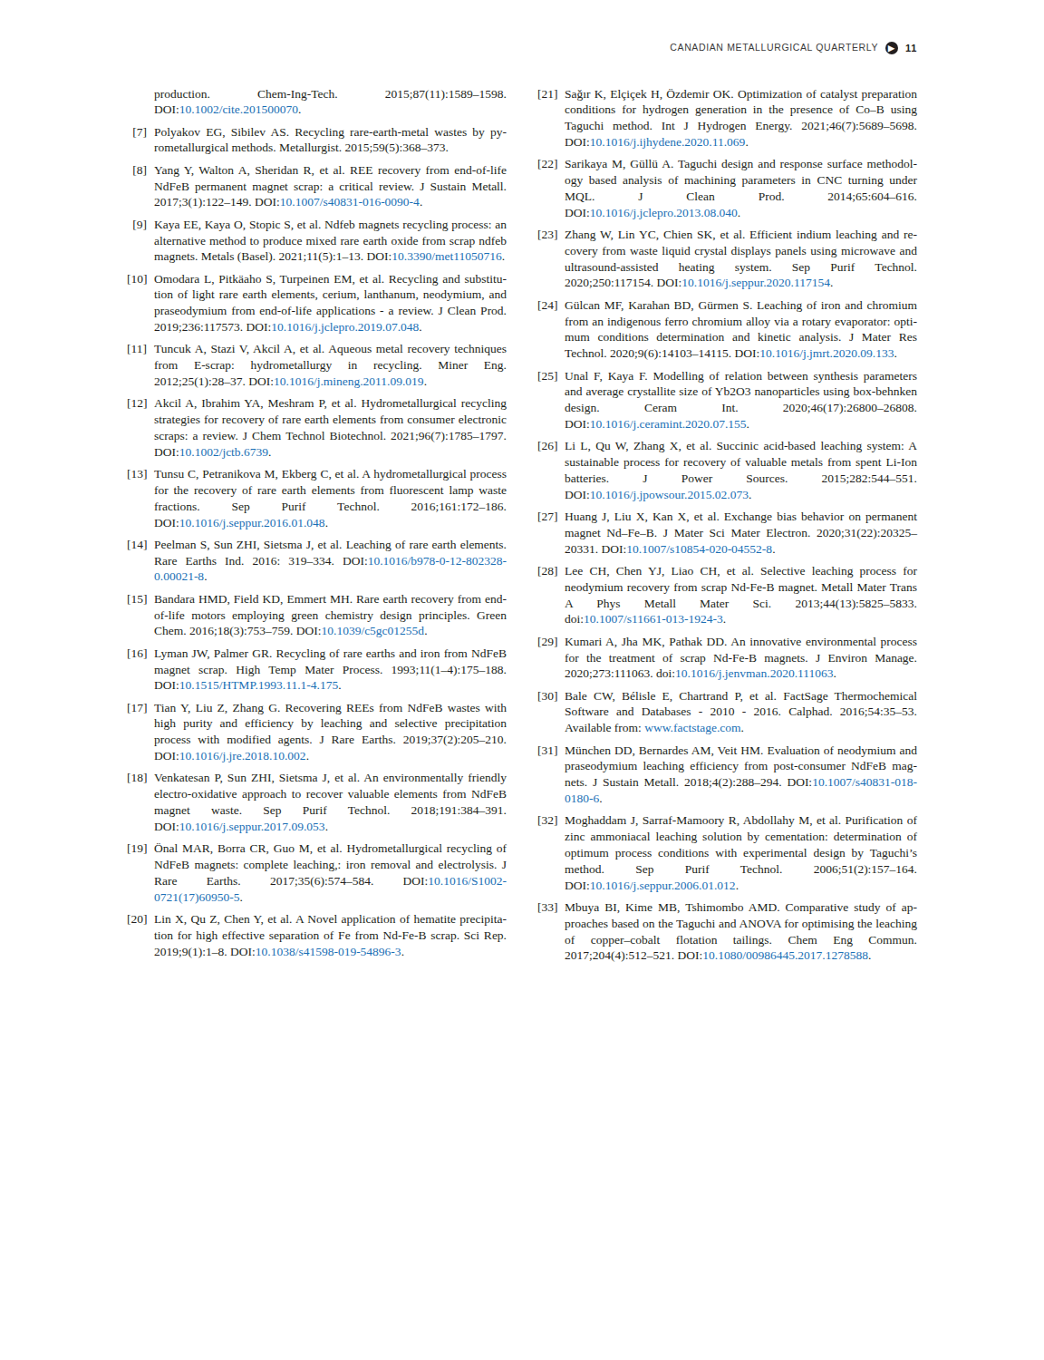Canadian Metallurgical Quarterly ▶ 11
production. Chem-Ing-Tech. 2015;87(11):1589–1598. DOI:10.1002/cite.201500070.
[7] Polyakov EG, Sibilev AS. Recycling rare-earth-metal wastes by pyrometallurgical methods. Metallurgist. 2015;59(5):368–373.
[8] Yang Y, Walton A, Sheridan R, et al. REE recovery from end-of-life NdFeB permanent magnet scrap: a critical review. J Sustain Metall. 2017;3(1):122–149. DOI:10.1007/s40831-016-0090-4.
[9] Kaya EE, Kaya O, Stopic S, et al. Ndfeb magnets recycling process: an alternative method to produce mixed rare earth oxide from scrap ndfeb magnets. Metals (Basel). 2021;11(5):1–13. DOI:10.3390/met11050716.
[10] Omodara L, Pitkäaho S, Turpeinen EM, et al. Recycling and substitution of light rare earth elements, cerium, lanthanum, neodymium, and praseodymium from end-of-life applications - a review. J Clean Prod. 2019;236:117573. DOI:10.1016/j.jclepro.2019.07.048.
[11] Tuncuk A, Stazi V, Akcil A, et al. Aqueous metal recovery techniques from E-scrap: hydrometallurgy in recycling. Miner Eng. 2012;25(1):28–37. DOI:10.1016/j.mineng.2011.09.019.
[12] Akcil A, Ibrahim YA, Meshram P, et al. Hydrometallurgical recycling strategies for recovery of rare earth elements from consumer electronic scraps: a review. J Chem Technol Biotechnol. 2021;96(7):1785–1797. DOI:10.1002/jctb.6739.
[13] Tunsu C, Petranikova M, Ekberg C, et al. A hydrometallurgical process for the recovery of rare earth elements from fluorescent lamp waste fractions. Sep Purif Technol. 2016;161:172–186. DOI:10.1016/j.seppur.2016.01.048.
[14] Peelman S, Sun ZHI, Sietsma J, et al. Leaching of rare earth elements. Rare Earths Ind. 2016: 319–334. DOI:10.1016/b978-0-12-802328-0.00021-8.
[15] Bandara HMD, Field KD, Emmert MH. Rare earth recovery from end-of-life motors employing green chemistry design principles. Green Chem. 2016;18(3):753–759. DOI:10.1039/c5gc01255d.
[16] Lyman JW, Palmer GR. Recycling of rare earths and iron from NdFeB magnet scrap. High Temp Mater Process. 1993;11(1–4):175–188. DOI:10.1515/HTMP.1993.11.1-4.175.
[17] Tian Y, Liu Z, Zhang G. Recovering REEs from NdFeB wastes with high purity and efficiency by leaching and selective precipitation process with modified agents. J Rare Earths. 2019;37(2):205–210. DOI:10.1016/j.jre.2018.10.002.
[18] Venkatesan P, Sun ZHI, Sietsma J, et al. An environmentally friendly electro-oxidative approach to recover valuable elements from NdFeB magnet waste. Sep Purif Technol. 2018;191:384–391. DOI:10.1016/j.seppur.2017.09.053.
[19] Önal MAR, Borra CR, Guo M, et al. Hydrometallurgical recycling of NdFeB magnets: complete leaching,: iron removal and electrolysis. J Rare Earths. 2017;35(6):574–584. DOI:10.1016/S1002-0721(17)60950-5.
[20] Lin X, Qu Z, Chen Y, et al. A Novel application of hematite precipitation for high effective separation of Fe from Nd-Fe-B scrap. Sci Rep. 2019;9(1):1–8. DOI:10.1038/s41598-019-54896-3.
[21] Sağır K, Elçiçek H, Özdemir OK. Optimization of catalyst preparation conditions for hydrogen generation in the presence of Co–B using Taguchi method. Int J Hydrogen Energy. 2021;46(7):5689–5698. DOI:10.1016/j.ijhydene.2020.11.069.
[22] Sarikaya M, Güllü A. Taguchi design and response surface methodology based analysis of machining parameters in CNC turning under MQL. J Clean Prod. 2014;65:604–616. DOI:10.1016/j.jclepro.2013.08.040.
[23] Zhang W, Lin YC, Chien SK, et al. Efficient indium leaching and recovery from waste liquid crystal displays panels using microwave and ultrasound-assisted heating system. Sep Purif Technol. 2020;250:117154. DOI:10.1016/j.seppur.2020.117154.
[24] Gülcan MF, Karahan BD, Gürmen S. Leaching of iron and chromium from an indigenous ferro chromium alloy via a rotary evaporator: optimum conditions determination and kinetic analysis. J Mater Res Technol. 2020;9(6):14103–14115. DOI:10.1016/j.jmrt.2020.09.133.
[25] Unal F, Kaya F. Modelling of relation between synthesis parameters and average crystallite size of Yb2O3 nanoparticles using box-behnken design. Ceram Int. 2020;46(17):26800–26808. DOI:10.1016/j.ceramint.2020.07.155.
[26] Li L, Qu W, Zhang X, et al. Succinic acid-based leaching system: A sustainable process for recovery of valuable metals from spent Li-Ion batteries. J Power Sources. 2015;282:544–551. DOI:10.1016/j.jpowsour.2015.02.073.
[27] Huang J, Liu X, Kan X, et al. Exchange bias behavior on permanent magnet Nd–Fe–B. J Mater Sci Mater Electron. 2020;31(22):20325–20331. DOI:10.1007/s10854-020-04552-8.
[28] Lee CH, Chen YJ, Liao CH, et al. Selective leaching process for neodymium recovery from scrap Nd-Fe-B magnet. Metall Mater Trans A Phys Metall Mater Sci. 2013;44(13):5825–5833. doi:10.1007/s11661-013-1924-3.
[29] Kumari A, Jha MK, Pathak DD. An innovative environmental process for the treatment of scrap Nd-Fe-B magnets. J Environ Manage. 2020;273:111063. doi:10.1016/j.jenvman.2020.111063.
[30] Bale CW, Bélisle E, Chartrand P, et al. FactSage Thermochemical Software and Databases - 2010 - 2016. Calphad. 2016;54:35–53. Available from: www.factstage.com.
[31] München DD, Bernardes AM, Veit HM. Evaluation of neodymium and praseodymium leaching efficiency from post-consumer NdFeB magnets. J Sustain Metall. 2018;4(2):288–294. DOI:10.1007/s40831-018-0180-6.
[32] Moghaddam J, Sarraf-Mamoory R, Abdollahy M, et al. Purification of zinc ammoniacal leaching solution by cementation: determination of optimum process conditions with experimental design by Taguchi’s method. Sep Purif Technol. 2006;51(2):157–164. DOI:10.1016/j.seppur.2006.01.012.
[33] Mbuya BI, Kime MB, Tshimombo AMD. Comparative study of approaches based on the Taguchi and ANOVA for optimising the leaching of copper–cobalt flotation tailings. Chem Eng Commun. 2017;204(4):512–521. DOI:10.1080/00986445.2017.1278588.